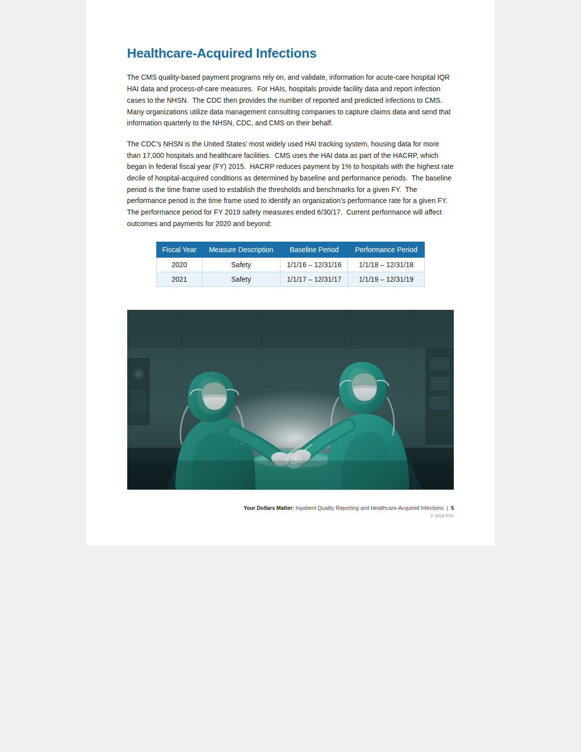Healthcare-Acquired Infections
The CMS quality-based payment programs rely on, and validate, information for acute-care hospital IQR HAI data and process-of-care measures. For HAIs, hospitals provide facility data and report infection cases to the NHSN. The CDC then provides the number of reported and predicted infections to CMS. Many organizations utilize data management consulting companies to capture claims data and send that information quarterly to the NHSN, CDC, and CMS on their behalf.
The CDC’s NHSN is the United States’ most widely used HAI tracking system, housing data for more than 17,000 hospitals and healthcare facilities. CMS uses the HAI data as part of the HACRP, which began in federal fiscal year (FY) 2015. HACRP reduces payment by 1% to hospitals with the highest rate decile of hospital-acquired conditions as determined by baseline and performance periods. The baseline period is the time frame used to establish the thresholds and benchmarks for a given FY. The performance period is the time frame used to identify an organization’s performance rate for a given FY. The performance period for FY 2019 safety measures ended 6/30/17. Current performance will affect outcomes and payments for 2020 and beyond:
| Fiscal Year | Measure Description | Baseline Period | Performance Period |
| --- | --- | --- | --- |
| 2020 | Safety | 1/1/16 – 12/31/16 | 1/1/18 – 12/31/18 |
| 2021 | Safety | 1/1/17 – 12/31/17 | 1/1/19 – 12/31/19 |
Your Dollars Matter: Inpatient Quality Reporting and Healthcare-Acquired Infections | 5
© 2018 PYA